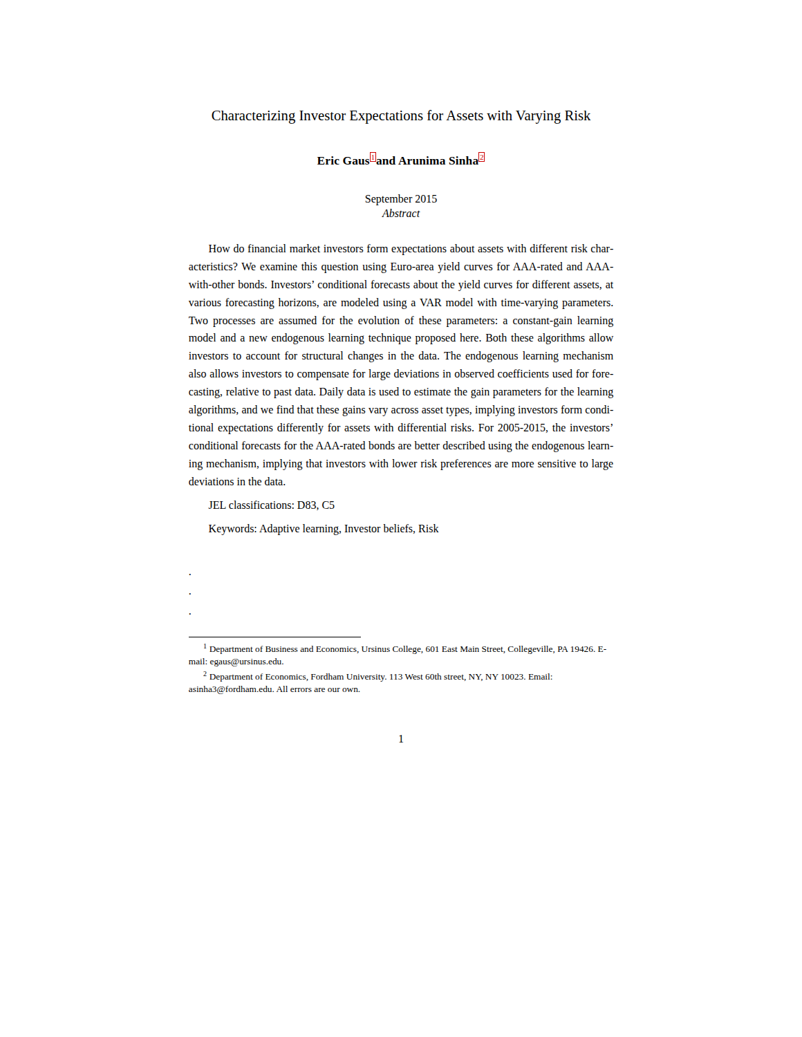Characterizing Investor Expectations for Assets with Varying Risk
Eric Gaus1and Arunima Sinha2
September 2015
Abstract
How do financial market investors form expectations about assets with different risk characteristics? We examine this question using Euro-area yield curves for AAA-rated and AAA-with-other bonds. Investors’ conditional forecasts about the yield curves for different assets, at various forecasting horizons, are modeled using a VAR model with time-varying parameters. Two processes are assumed for the evolution of these parameters: a constant-gain learning model and a new endogenous learning technique proposed here. Both these algorithms allow investors to account for structural changes in the data. The endogenous learning mechanism also allows investors to compensate for large deviations in observed coefficients used for forecasting, relative to past data. Daily data is used to estimate the gain parameters for the learning algorithms, and we find that these gains vary across asset types, implying investors form conditional expectations differently for assets with differential risks. For 2005-2015, the investors’ conditional forecasts for the AAA-rated bonds are better described using the endogenous learning mechanism, implying that investors with lower risk preferences are more sensitive to large deviations in the data.
JEL classifications: D83, C5
Keywords: Adaptive learning, Investor beliefs, Risk
.
.
.
1Department of Business and Economics, Ursinus College, 601 East Main Street, Collegeville, PA 19426. E-mail: egaus@ursinus.edu.
2Department of Economics, Fordham University. 113 West 60th street, NY, NY 10023. Email: asinha3@fordham.edu. All errors are our own.
1